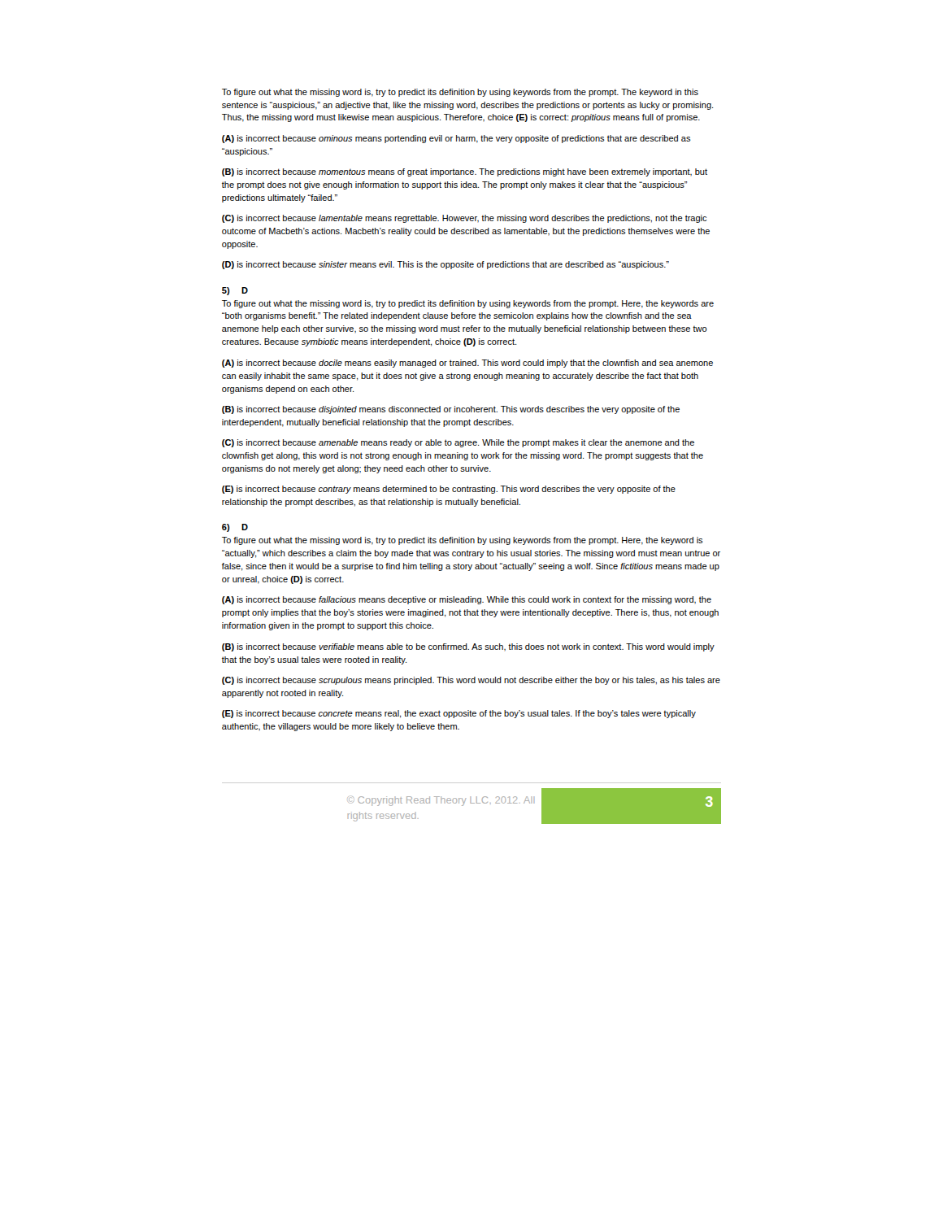To figure out what the missing word is, try to predict its definition by using keywords from the prompt. The keyword in this sentence is “auspicious,” an adjective that, like the missing word, describes the predictions or portents as lucky or promising. Thus, the missing word must likewise mean auspicious. Therefore, choice (E) is correct: propitious means full of promise.
(A) is incorrect because ominous means portending evil or harm, the very opposite of predictions that are described as “auspicious.”
(B) is incorrect because momentous means of great importance. The predictions might have been extremely important, but the prompt does not give enough information to support this idea. The prompt only makes it clear that the “auspicious” predictions ultimately “failed.”
(C) is incorrect because lamentable means regrettable. However, the missing word describes the predictions, not the tragic outcome of Macbeth’s actions. Macbeth’s reality could be described as lamentable, but the predictions themselves were the opposite.
(D) is incorrect because sinister means evil. This is the opposite of predictions that are described as “auspicious.”
5) D
To figure out what the missing word is, try to predict its definition by using keywords from the prompt. Here, the keywords are “both organisms benefit.” The related independent clause before the semicolon explains how the clownfish and the sea anemone help each other survive, so the missing word must refer to the mutually beneficial relationship between these two creatures. Because symbiotic means interdependent, choice (D) is correct.
(A) is incorrect because docile means easily managed or trained. This word could imply that the clownfish and sea anemone can easily inhabit the same space, but it does not give a strong enough meaning to accurately describe the fact that both organisms depend on each other.
(B) is incorrect because disjointed means disconnected or incoherent. This words describes the very opposite of the interdependent, mutually beneficial relationship that the prompt describes.
(C) is incorrect because amenable means ready or able to agree. While the prompt makes it clear the anemone and the clownfish get along, this word is not strong enough in meaning to work for the missing word. The prompt suggests that the organisms do not merely get along; they need each other to survive.
(E) is incorrect because contrary means determined to be contrasting. This word describes the very opposite of the relationship the prompt describes, as that relationship is mutually beneficial.
6) D
To figure out what the missing word is, try to predict its definition by using keywords from the prompt. Here, the keyword is “actually,” which describes a claim the boy made that was contrary to his usual stories. The missing word must mean untrue or false, since then it would be a surprise to find him telling a story about “actually” seeing a wolf. Since fictitious means made up or unreal, choice (D) is correct.
(A) is incorrect because fallacious means deceptive or misleading. While this could work in context for the missing word, the prompt only implies that the boy’s stories were imagined, not that they were intentionally deceptive. There is, thus, not enough information given in the prompt to support this choice.
(B) is incorrect because verifiable means able to be confirmed. As such, this does not work in context. This word would imply that the boy’s usual tales were rooted in reality.
(C) is incorrect because scrupulous means principled. This word would not describe either the boy or his tales, as his tales are apparently not rooted in reality.
(E) is incorrect because concrete means real, the exact opposite of the boy’s usual tales. If the boy’s tales were typically authentic, the villagers would be more likely to believe them.
© Copyright Read Theory LLC, 2012. All rights reserved.
3